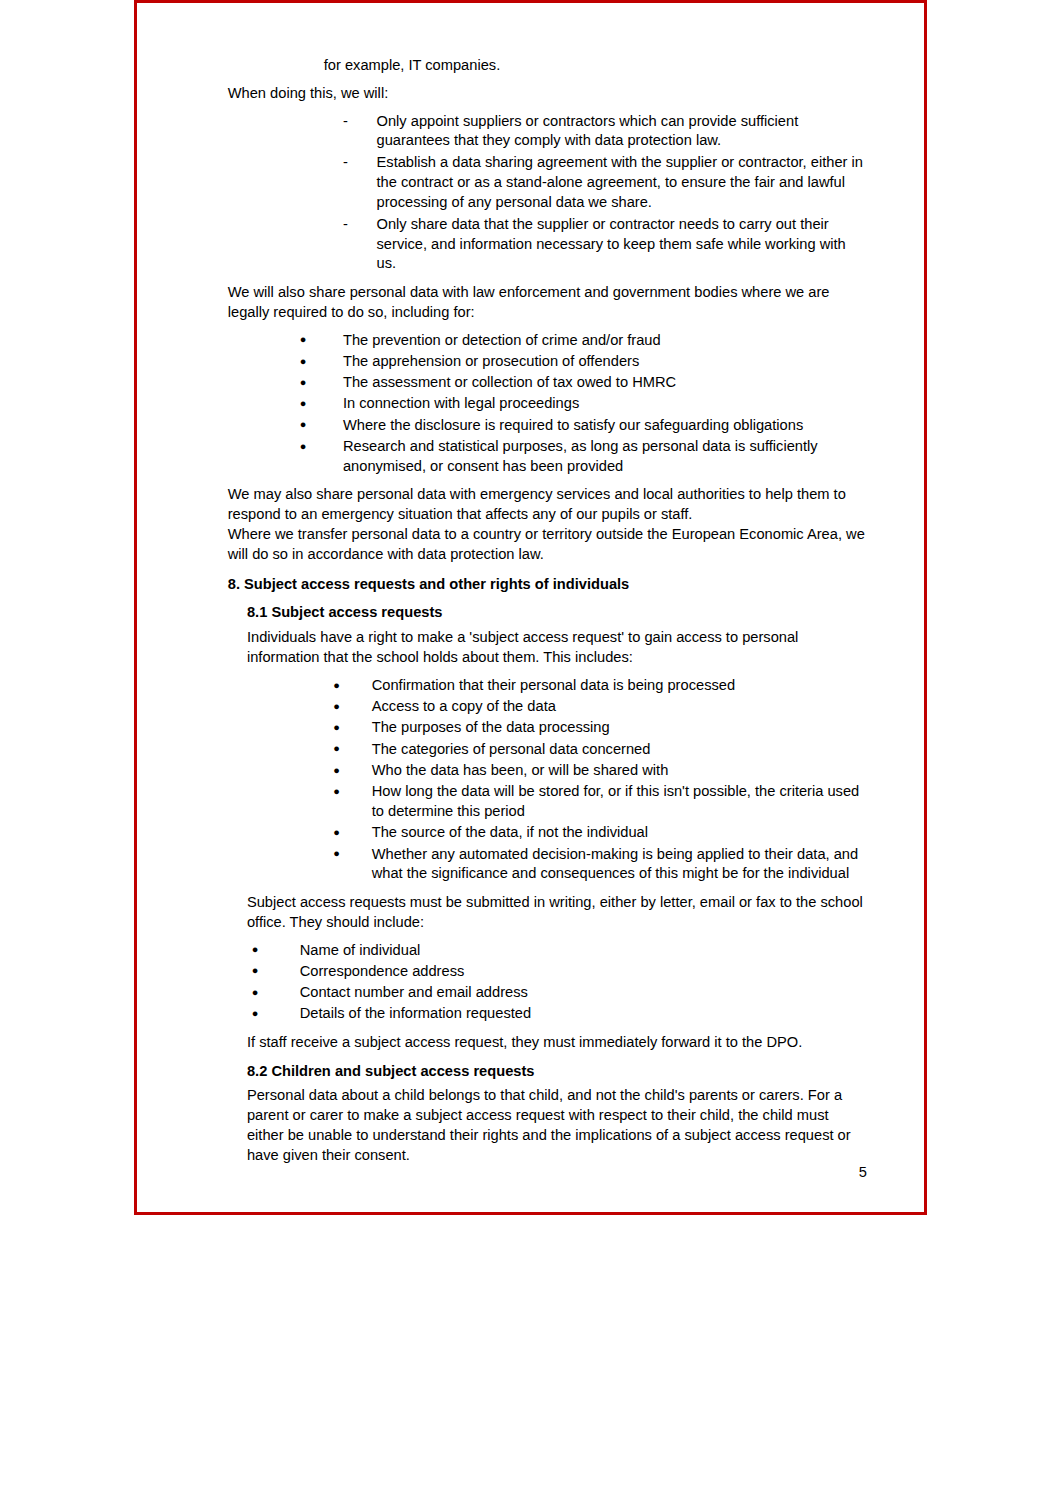for example, IT companies.
When doing this, we will:
Only appoint suppliers or contractors which can provide sufficient guarantees that they comply with data protection law.
Establish a data sharing agreement with the supplier or contractor, either in the contract or as a stand-alone agreement, to ensure the fair and lawful processing of any personal data we share.
Only share data that the supplier or contractor needs to carry out their service, and information necessary to keep them safe while working with us.
We will also share personal data with law enforcement and government bodies where we are legally required to do so, including for:
The prevention or detection of crime and/or fraud
The apprehension or prosecution of offenders
The assessment or collection of tax owed to HMRC
In connection with legal proceedings
Where the disclosure is required to satisfy our safeguarding obligations
Research and statistical purposes, as long as personal data is sufficiently anonymised, or consent has been provided
We may also share personal data with emergency services and local authorities to help them to respond to an emergency situation that affects any of our pupils or staff.
Where we transfer personal data to a country or territory outside the European Economic Area, we will do so in accordance with data protection law.
8. Subject access requests and other rights of individuals
8.1 Subject access requests
Individuals have a right to make a 'subject access request' to gain access to personal information that the school holds about them. This includes:
Confirmation that their personal data is being processed
Access to a copy of the data
The purposes of the data processing
The categories of personal data concerned
Who the data has been, or will be shared with
How long the data will be stored for, or if this isn't possible, the criteria used to determine this period
The source of the data, if not the individual
Whether any automated decision-making is being applied to their data, and what the significance and consequences of this might be for the individual
Subject access requests must be submitted in writing, either by letter, email or fax to the school office. They should include:
Name of individual
Correspondence address
Contact number and email address
Details of the information requested
If staff receive a subject access request, they must immediately forward it to the DPO.
8.2 Children and subject access requests
Personal data about a child belongs to that child, and not the child's parents or carers. For a parent or carer to make a subject access request with respect to their child, the child must either be unable to understand their rights and the implications of a subject access request or have given their consent.
5